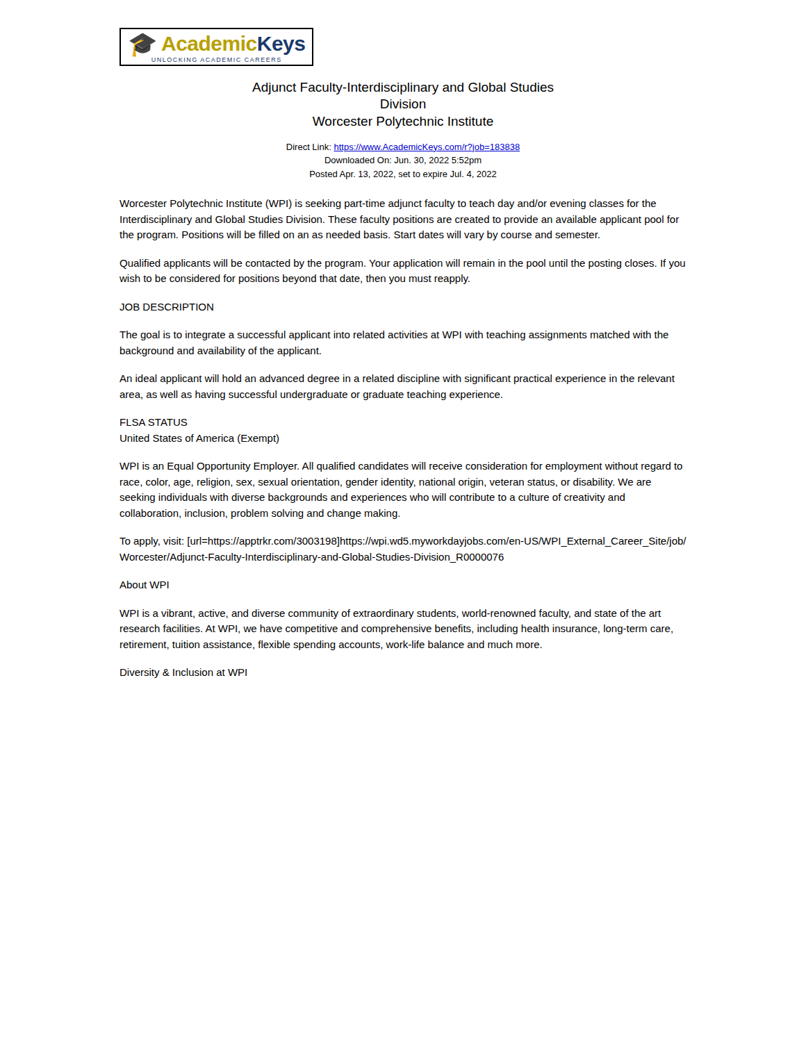🎓 Academic Keys
UNLOCKING ACADEMIC CAREERS
Adjunct Faculty-Interdisciplinary and Global Studies
Division
Worcester Polytechnic Institute
Direct Link: https://www.AcademicKeys.com/r?job=183838
Downloaded On: Jun. 30, 2022 5:52pm
Posted Apr. 13, 2022, set to expire Jul. 4, 2022
Worcester Polytechnic Institute (WPI) is seeking part-time adjunct faculty to teach day and/or evening classes for the Interdisciplinary and Global Studies Division. These faculty positions are created to provide an available applicant pool for the program. Positions will be filled on an as needed basis. Start dates will vary by course and semester.
Qualified applicants will be contacted by the program. Your application will remain in the pool until the posting closes. If you wish to be considered for positions beyond that date, then you must reapply.
JOB DESCRIPTION
The goal is to integrate a successful applicant into related activities at WPI with teaching assignments matched with the background and availability of the applicant.
An ideal applicant will hold an advanced degree in a related discipline with significant practical experience in the relevant area, as well as having successful undergraduate or graduate teaching experience.
FLSA STATUS
United States of America (Exempt)
WPI is an Equal Opportunity Employer. All qualified candidates will receive consideration for employment without regard to race, color, age, religion, sex, sexual orientation, gender identity, national origin, veteran status, or disability. We are seeking individuals with diverse backgrounds and experiences who will contribute to a culture of creativity and collaboration, inclusion, problem solving and change making.
To apply, visit: [url=https://apptrkr.com/3003198]https://wpi.wd5.myworkdayjobs.com/en-US/WPI_External_Career_Site/job/Worcester/Adjunct-Faculty-Interdisciplinary-and-Global-Studies-Division_R0000076
About WPI
WPI is a vibrant, active, and diverse community of extraordinary students, world-renowned faculty, and state of the art research facilities. At WPI, we have competitive and comprehensive benefits, including health insurance, long-term care, retirement, tuition assistance, flexible spending accounts, work-life balance and much more.
Diversity & Inclusion at WPI